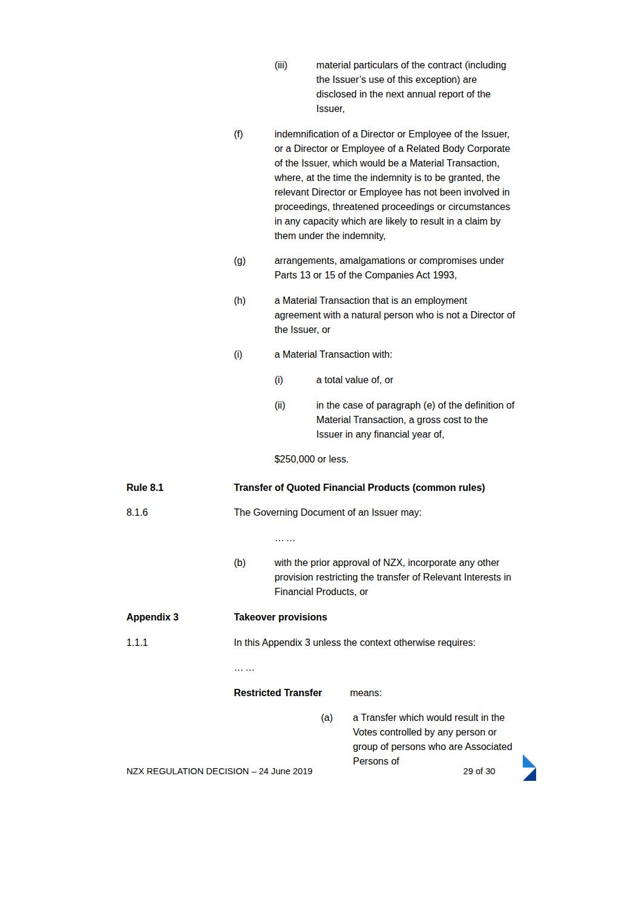(iii)
material particulars of the contract (including the Issuer’s use of this exception) are disclosed in the next annual report of the Issuer,
(f)
indemnification of a Director or Employee of the Issuer, or a Director or Employee of a Related Body Corporate of the Issuer, which would be a Material Transaction, where, at the time the indemnity is to be granted, the relevant Director or Employee has not been involved in proceedings, threatened proceedings or circumstances in any capacity which are likely to result in a claim by them under the indemnity,
(g)
arrangements, amalgamations or compromises under Parts 13 or 15 of the Companies Act 1993,
(h)
a Material Transaction that is an employment agreement with a natural person who is not a Director of the Issuer, or
(i)
a Material Transaction with:
(i)
a total value of, or
(ii)
in the case of paragraph (e) of the definition of Material Transaction, a gross cost to the Issuer in any financial year of,
$250,000 or less.
Rule 8.1
Transfer of Quoted Financial Products (common rules)
8.1.6
The Governing Document of an Issuer may:
……
(b)
with the prior approval of NZX, incorporate any other provision restricting the transfer of Relevant Interests in Financial Products, or
Appendix 3
Takeover provisions
1.1.1
In this Appendix 3 unless the context otherwise requires:
……
Restricted Transfer
means:
(a)
a Transfer which would result in the Votes controlled by any person or group of persons who are Associated Persons of
NZX REGULATION DECISION – 24 June 2019
29 of 30